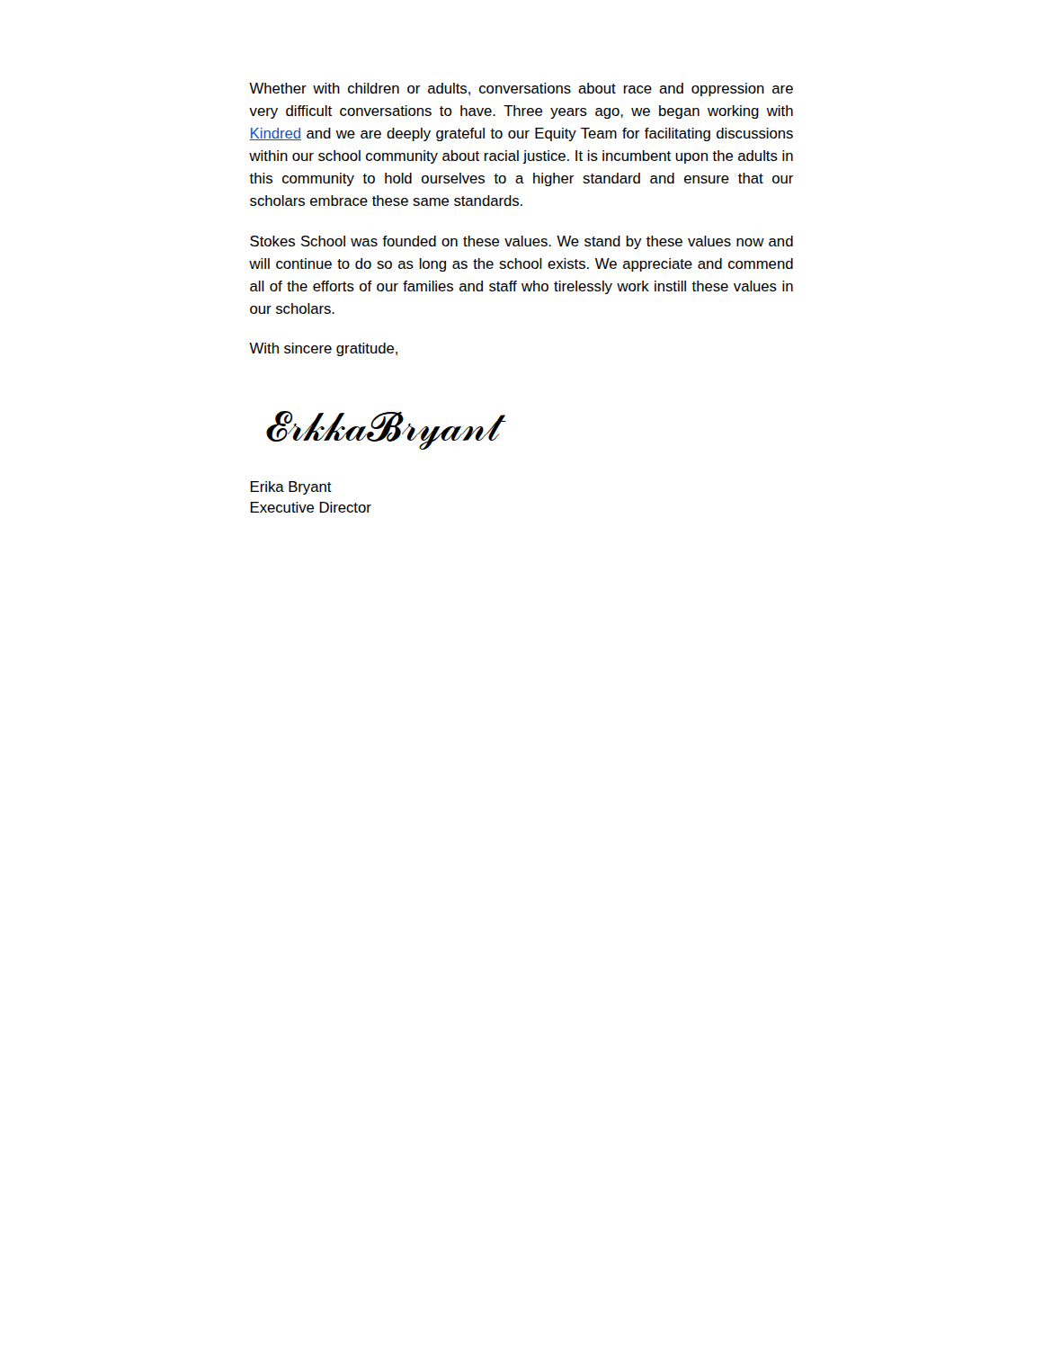Whether with children or adults, conversations about race and oppression are very difficult conversations to have. Three years ago, we began working with Kindred and we are deeply grateful to our Equity Team for facilitating discussions within our school community about racial justice. It is incumbent upon the adults in this community to hold ourselves to a higher standard and ensure that our scholars embrace these same standards.
Stokes School was founded on these values. We stand by these values now and will continue to do so as long as the school exists. We appreciate and commend all of the efforts of our families and staff who tirelessly work instill these values in our scholars.
With sincere gratitude,
𝓔𝓇𝓀𝓀𝒶𝓑𝓇𝓎𝒶𝓃𝓉
Erika Bryant
Executive Director